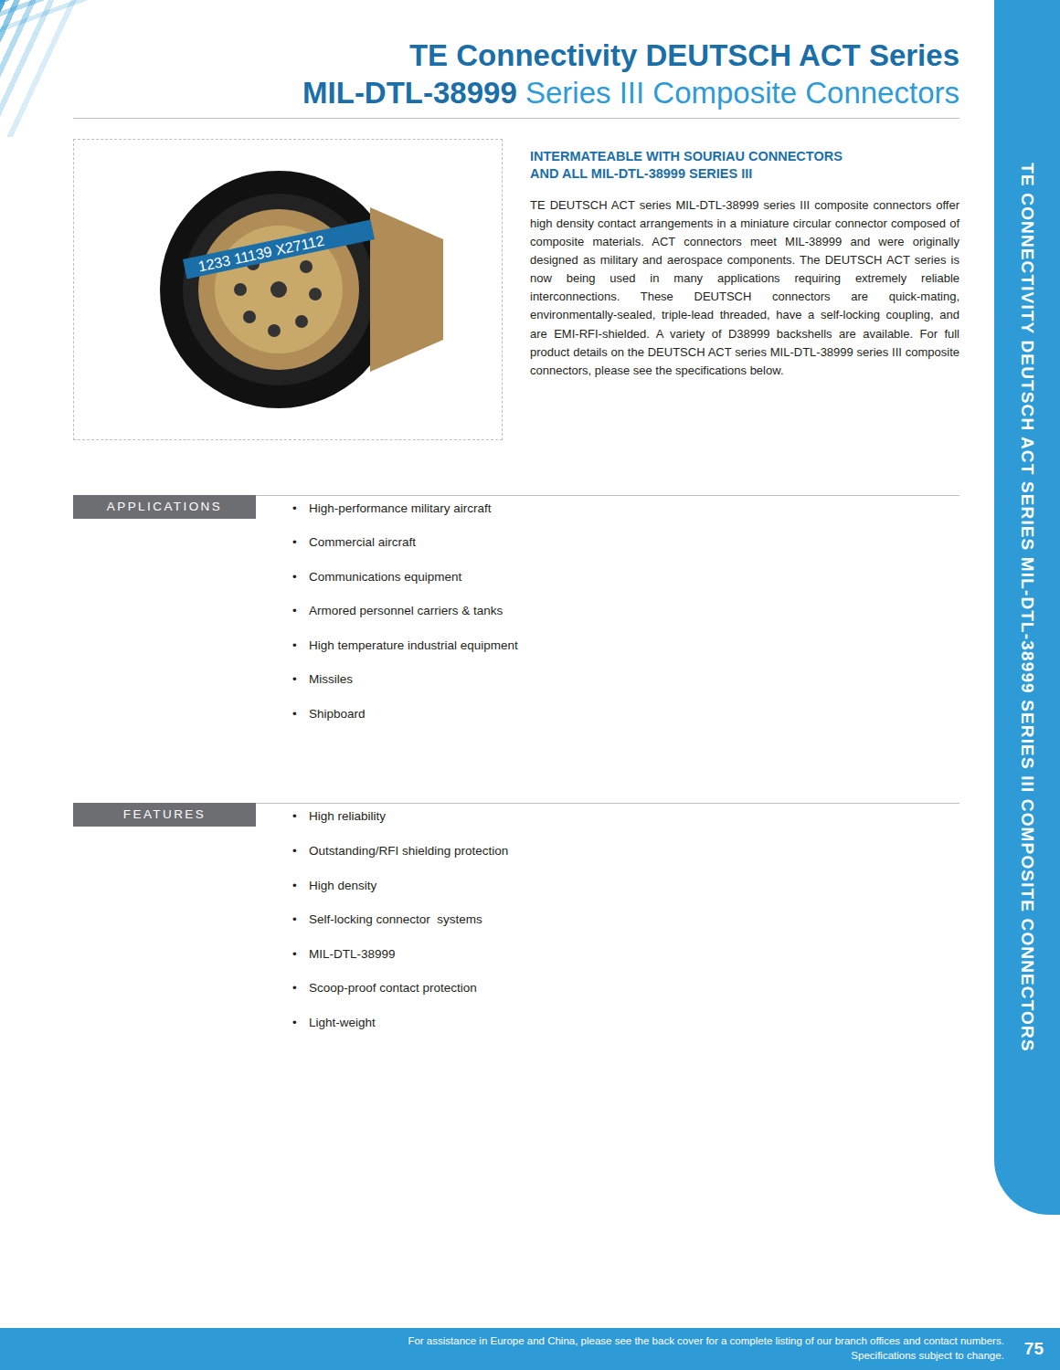TE CONNECTIVITY DEUTSCH ACT SERIES MIL-DTL-38999 SERIES III COMPOSITE CONNECTORS
TE Connectivity DEUTSCH ACT Series
MIL-DTL-38999 Series III Composite Connectors
Intermateable with Souriau connectors
and all MIL-DTL-38999 series III
TE DEUTSCH ACT series MIL-DTL-38999 series III composite connectors offer high density contact arrangements in a miniature circular connector composed of composite materials. ACT connectors meet MIL-38999 and were originally designed as military and aerospace components. The DEUTSCH ACT series is now being used in many applications requiring extremely reliable interconnections. These DEUTSCH connectors are quick-mating, environmentally-sealed, triple-lead threaded, have a self-locking coupling, and are EMI-RFI-shielded. A variety of D38999 backshells are available. For full product details on the DEUTSCH ACT series MIL-DTL-38999 series III composite connectors, please see the specifications below.
APPLICATIONS
High-performance military aircraft
Commercial aircraft
Communications equipment
Armored personnel carriers & tanks
High temperature industrial equipment
Missiles
Shipboard
FEATURES
High reliability
Outstanding/RFI shielding protection
High density
Self-locking connector systems
MIL-DTL-38999
Scoop-proof contact protection
Light-weight
For assistance in Europe and China, please see the back cover for a complete listing of our branch offices and contact numbers.
Specifications subject to change.
75